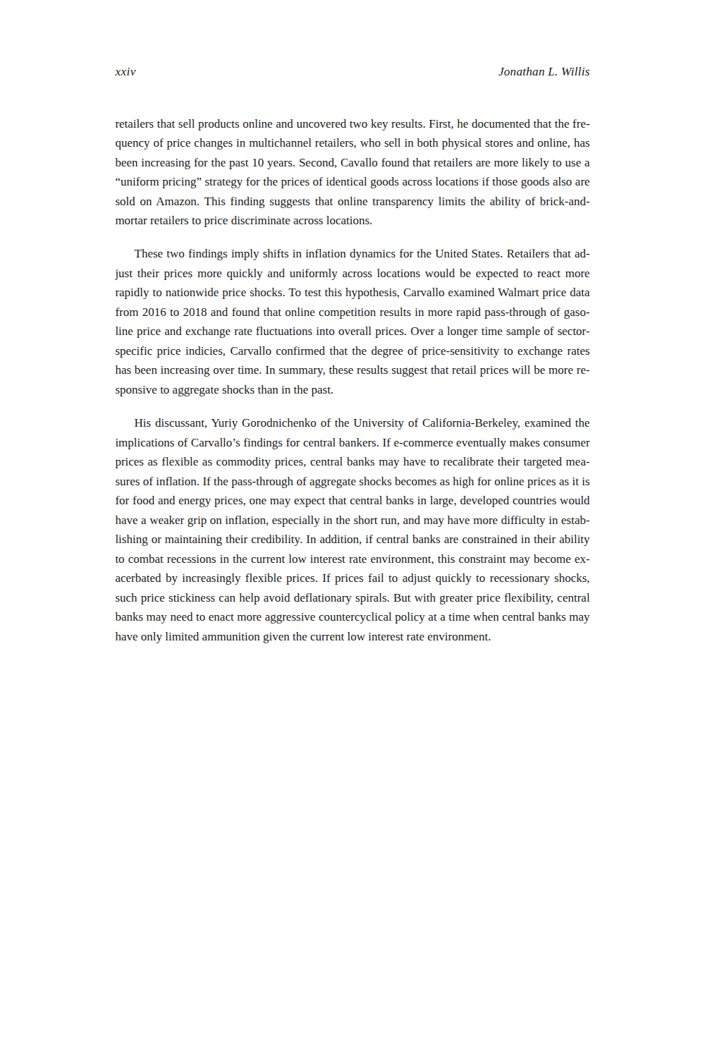xxiv Jonathan L. Willis
retailers that sell products online and uncovered two key results. First, he documented that the frequency of price changes in multichannel retailers, who sell in both physical stores and online, has been increasing for the past 10 years. Second, Cavallo found that retailers are more likely to use a “uniform pricing” strategy for the prices of identical goods across locations if those goods also are sold on Amazon. This finding suggests that online transparency limits the ability of brick-and-mortar retailers to price discriminate across locations.
These two findings imply shifts in inflation dynamics for the United States. Retailers that adjust their prices more quickly and uniformly across locations would be expected to react more rapidly to nationwide price shocks. To test this hypothesis, Carvallo examined Walmart price data from 2016 to 2018 and found that online competition results in more rapid pass-through of gasoline price and exchange rate fluctuations into overall prices. Over a longer time sample of sector-specific price indicies, Carvallo confirmed that the degree of price-sensitivity to exchange rates has been increasing over time. In summary, these results suggest that retail prices will be more responsive to aggregate shocks than in the past.
His discussant, Yuriy Gorodnichenko of the University of California-Berkeley, examined the implications of Carvallo’s findings for central bankers. If e-commerce eventually makes consumer prices as flexible as commodity prices, central banks may have to recalibrate their targeted measures of inflation. If the pass-through of aggregate shocks becomes as high for online prices as it is for food and energy prices, one may expect that central banks in large, developed countries would have a weaker grip on inflation, especially in the short run, and may have more difficulty in establishing or maintaining their credibility. In addition, if central banks are constrained in their ability to combat recessions in the current low interest rate environment, this constraint may become exacerbated by increasingly flexible prices. If prices fail to adjust quickly to recessionary shocks, such price stickiness can help avoid deflationary spirals. But with greater price flexibility, central banks may need to enact more aggressive countercyclical policy at a time when central banks may have only limited ammunition given the current low interest rate environment.